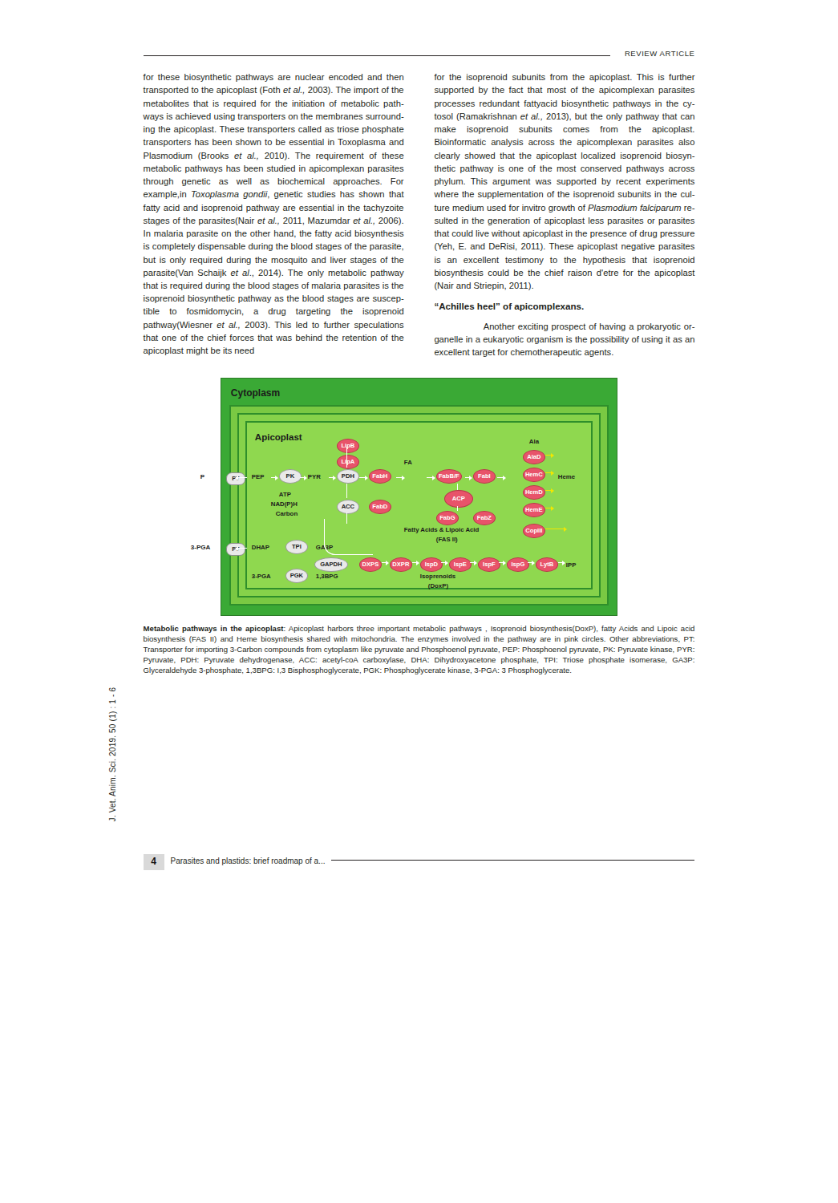Review Article
J. Vet. Anim. Sci. 2019. 50 (1) : 1 - 6
for these biosynthetic pathways are nuclear encoded and then transported to the apicoplast (Foth et al., 2003). The import of the metabolites that is required for the initiation of metabolic pathways is achieved using transporters on the membranes surrounding the apicoplast. These transporters called as triose phosphate transporters has been shown to be essential in Toxoplasma and Plasmodium (Brooks et al., 2010). The requirement of these metabolic pathways has been studied in apicomplexan parasites through genetic as well as biochemical approaches. For example,in Toxoplasma gondii, genetic studies has shown that fatty acid and isoprenoid pathway are essential in the tachyzoite stages of the parasites(Nair et al., 2011, Mazumdar et al., 2006). In malaria parasite on the other hand, the fatty acid biosynthesis is completely dispensable during the blood stages of the parasite, but is only required during the mosquito and liver stages of the parasite(Van Schaijk et al., 2014). The only metabolic pathway that is required during the blood stages of malaria parasites is the isoprenoid biosynthetic pathway as the blood stages are susceptible to fosmidomycin, a drug targeting the isoprenoid pathway(Wiesner et al., 2003). This led to further speculations that one of the chief forces that was behind the retention of the apicoplast might be its need
for the isoprenoid subunits from the apicoplast. This is further supported by the fact that most of the apicomplexan parasites processes redundant fattyacid biosynthetic pathways in the cytosol (Ramakrishnan et al., 2013), but the only pathway that can make isoprenoid subunits comes from the apicoplast. Bioinformatic analysis across the apicomplexan parasites also clearly showed that the apicoplast localized isoprenoid biosynthetic pathway is one of the most conserved pathways across phylum. This argument was supported by recent experiments where the supplementation of the isoprenoid subunits in the culture medium used for invitro growth of Plasmodium falciparum resulted in the generation of apicoplast less parasites or parasites that could live without apicoplast in the presence of drug pressure (Yeh, E. and DeRisi, 2011). These apicoplast negative parasites is an excellent testimony to the hypothesis that isoprenoid biosynthesis could be the chief raison d'etre for the apicoplast (Nair and Striepin, 2011).
“Achilles heel” of apicomplexans.
Another exciting prospect of having a prokaryotic organelle in a eukaryotic organism is the possibility of using it as an excellent target for chemotherapeutic agents.
Cytoplasm
Apicoplast
PT
PT
P
3-PGA
PEP
PK
PYR
PDH
FabH
FA
FabB/F
FabI
ACP
ACC
FabD
FabG
FabZ
LipB
LipA
ATP
NAD(P)H
Carbon
Fatty Acids & Lipoic Acid
(FAS II)
Ala
AlaD
HemC
Heme
HemD
HemE
CopIII
DHAP
TPI
GA3P
GAPDH
3-PGA
PGK
1,3BPG
DXPS
DXPR
IspD
IspE
IspF
IspG
LytB
IPP
Isoprenoids
(DoxP)
Metabolic pathways in the apicoplast: Apicoplast harbors three important metabolic pathways , Isoprenoid biosynthesis(DoxP), fatty Acids and Lipoic acid biosynthesis (FAS II) and Heme biosynthesis shared with mitochondria. The enzymes involved in the pathway are in pink circles. Other abbreviations, PT: Transporter for importing 3-Carbon compounds from cytoplasm like pyruvate and Phosphoenol pyruvate, PEP: Phosphoenol pyruvate, PK: Pyruvate kinase, PYR: Pyruvate, PDH: Pyruvate dehydrogenase, ACC: acetyl-coA carboxylase, DHA: Dihydroxyacetone phosphate, TPI: Triose phosphate isomerase, GA3P: Glyceraldehyde 3-phosphate, 1,3BPG: I,3 Bisphosphoglycerate, PGK: Phosphoglycerate kinase, 3-PGA: 3 Phosphoglycerate.
4
Parasites and plastids: brief roadmap of a...